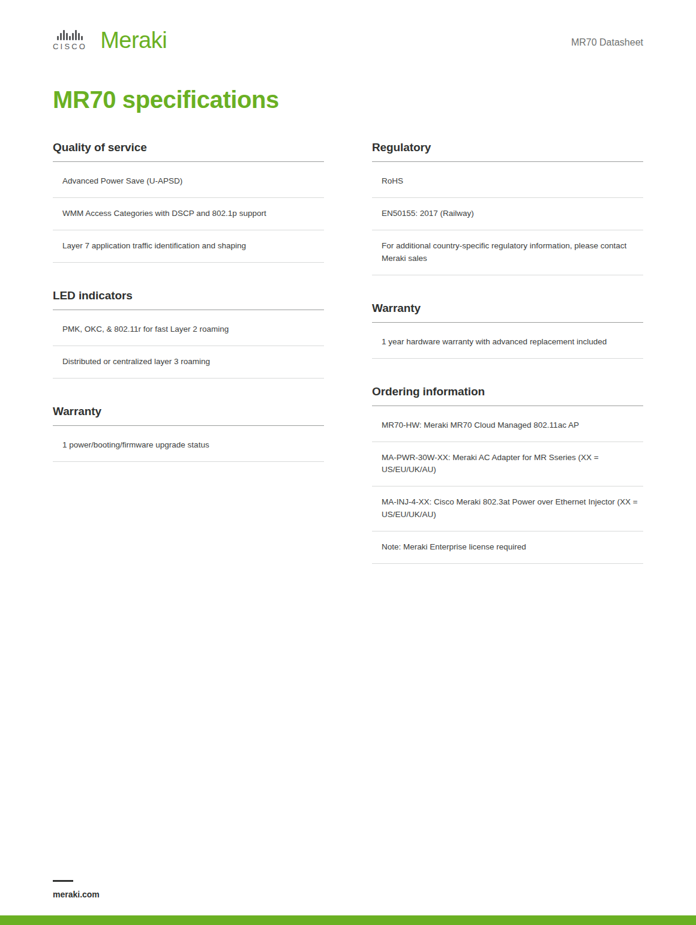CISCO
Meraki
MR70 Datasheet
MR70 specifications
Quality of service
Advanced Power Save (U-APSD)
WMM Access Categories with DSCP and 802.1p support
Layer 7 application traffic identification and shaping
LED indicators
PMK, OKC, & 802.11r for fast Layer 2 roaming
Distributed or centralized layer 3 roaming
Warranty
1 power/booting/firmware upgrade status
Regulatory
RoHS
EN50155: 2017 (Railway)
For additional country-specific regulatory information, please contact Meraki sales
Warranty
1 year hardware warranty with advanced replacement included
Ordering information
MR70-HW: Meraki MR70 Cloud Managed 802.11ac AP
MA-PWR-30W-XX: Meraki AC Adapter for MR Sseries (XX = US/EU/UK/AU)
MA-INJ-4-XX: Cisco Meraki 802.3at Power over Ethernet Injector (XX = US/EU/UK/AU)
Note: Meraki Enterprise license required
meraki.com